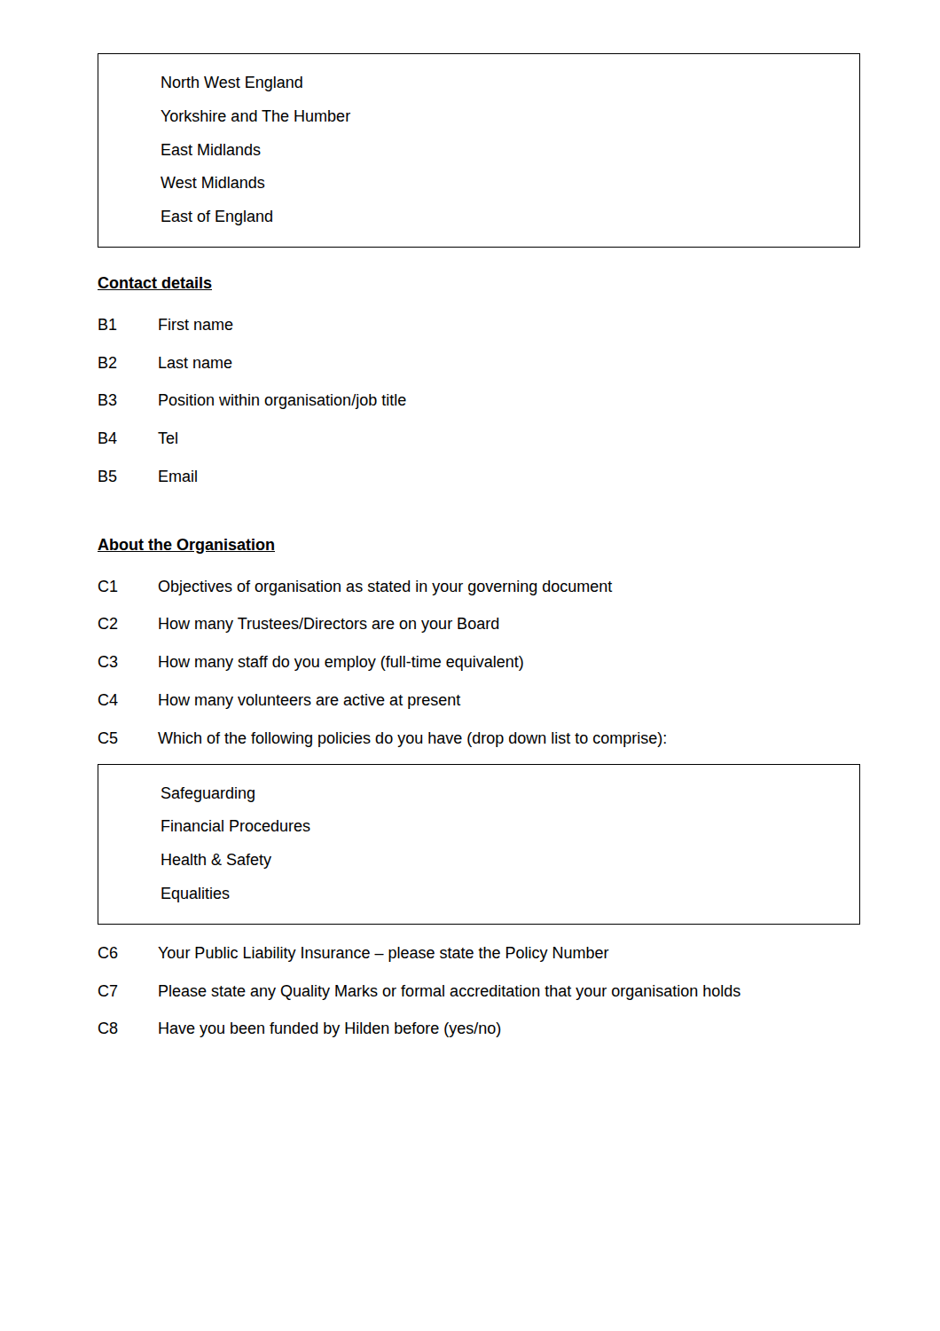North West England
Yorkshire and The Humber
East Midlands
West Midlands
East of England
Contact details
B1 First name
B2 Last name
B3 Position within organisation/job title
B4 Tel
B5 Email
About the Organisation
C1 Objectives of organisation as stated in your governing document
C2 How many Trustees/Directors are on your Board
C3 How many staff do you employ (full-time equivalent)
C4 How many volunteers are active at present
C5 Which of the following policies do you have (drop down list to comprise):
Safeguarding
Financial Procedures
Health & Safety
Equalities
C6 Your Public Liability Insurance – please state the Policy Number
C7 Please state any Quality Marks or formal accreditation that your organisation holds
C8 Have you been funded by Hilden before (yes/no)